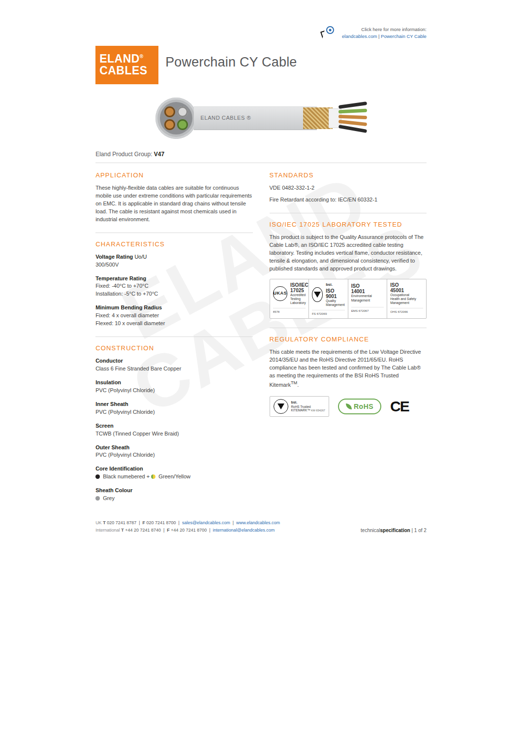ELAND CABLES
Click here for more information:
elandcables.com | Powerchain CY Cable
ELAND®
CABLES
Powerchain CY Cable
ELAND CABLES ®
Eland Product Group: V47
Application
These highly-flexible data cables are suitable for continuous mobile use under extreme conditions with particular requirements on EMC. It is applicable in standard drag chains without tensile load. The cable is resistant against most chemicals used in industrial environment.
Characteristics
Voltage Rating Uo/U
300/500V
Temperature Rating
Fixed: -40°C to +70°C
Installation: -5°C to +70°C
Minimum Bending Radius
Fixed: 4 x overall diameter
Flexed: 10 x overall diameter
Construction
Conductor
Class 6 Fine Stranded Bare Copper
Insulation
PVC (Polyvinyl Chloride)
Inner Sheath
PVC (Polyvinyl Chloride)
Screen
TCWB (Tinned Copper Wire Braid)
Outer Sheath
PVC (Polyvinyl Chloride)
Core Identification
Black numebered + Green/Yellow
Sheath Colour
Grey
Standards
VDE 0482-332-1-2
Fire Retardant according to: IEC/EN 60332-1
ISO/IEC 17025 Laboratory Tested
This product is subject to the Quality Assurance protocols of The Cable Lab®, an ISO/IEC 17025 accredited cable testing laboratory. Testing includes vertical flame, conductor resistance, tensile & elongation, and dimensional consistency, verified to published standards and approved product drawings.
UKAS
ISO/IEC
17025 Accredited
Testing
Laboratory
8578
bsi. ISO
9001 Quality
Management
FS 672069
ISO
14001 Environmental
Management
EMS 672067
ISO
45001 Occupational
Health and Safety
Management
OHS 672066
Regulatory Compliance
This cable meets the requirements of the Low Voltage Directive 2014/35/EU and the RoHS Directive 2011/65/EU. RoHS compliance has been tested and confirmed by The Cable Lab® as meeting the requirements of the BSI RoHS Trusted KitemarkTM.
bsi. RoHS Trusted
KITEMARK™ KM 654267
RoHS
CE
UK T 020 7241 8787 | F 020 7241 8700 | sales@elandcables.com | www.elandcables.com
International T +44 20 7241 8740 | F +44 20 7241 8700 | international@elandcables.com
technicalspecification | 1 of 2